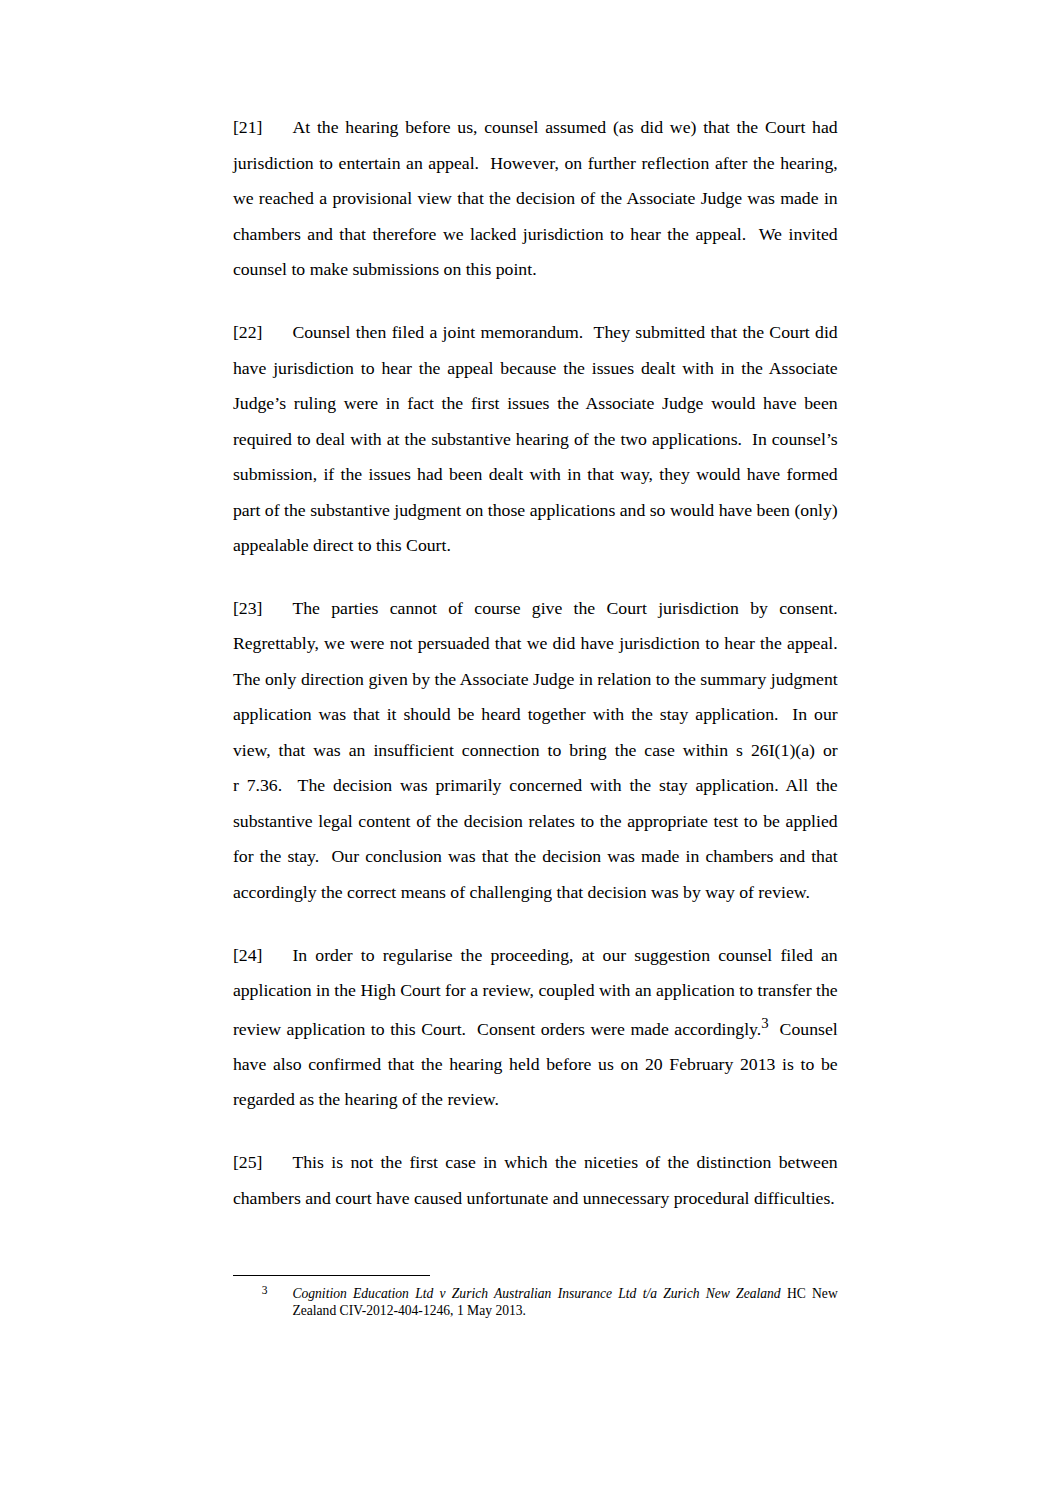[21] At the hearing before us, counsel assumed (as did we) that the Court had jurisdiction to entertain an appeal. However, on further reflection after the hearing, we reached a provisional view that the decision of the Associate Judge was made in chambers and that therefore we lacked jurisdiction to hear the appeal. We invited counsel to make submissions on this point.
[22] Counsel then filed a joint memorandum. They submitted that the Court did have jurisdiction to hear the appeal because the issues dealt with in the Associate Judge’s ruling were in fact the first issues the Associate Judge would have been required to deal with at the substantive hearing of the two applications. In counsel’s submission, if the issues had been dealt with in that way, they would have formed part of the substantive judgment on those applications and so would have been (only) appealable direct to this Court.
[23] The parties cannot of course give the Court jurisdiction by consent. Regrettably, we were not persuaded that we did have jurisdiction to hear the appeal. The only direction given by the Associate Judge in relation to the summary judgment application was that it should be heard together with the stay application. In our view, that was an insufficient connection to bring the case within s 26I(1)(a) or r 7.36. The decision was primarily concerned with the stay application. All the substantive legal content of the decision relates to the appropriate test to be applied for the stay. Our conclusion was that the decision was made in chambers and that accordingly the correct means of challenging that decision was by way of review.
[24] In order to regularise the proceeding, at our suggestion counsel filed an application in the High Court for a review, coupled with an application to transfer the review application to this Court. Consent orders were made accordingly.3 Counsel have also confirmed that the hearing held before us on 20 February 2013 is to be regarded as the hearing of the review.
[25] This is not the first case in which the niceties of the distinction between chambers and court have caused unfortunate and unnecessary procedural difficulties.
3 Cognition Education Ltd v Zurich Australian Insurance Ltd t/a Zurich New Zealand HC New Zealand CIV-2012-404-1246, 1 May 2013.